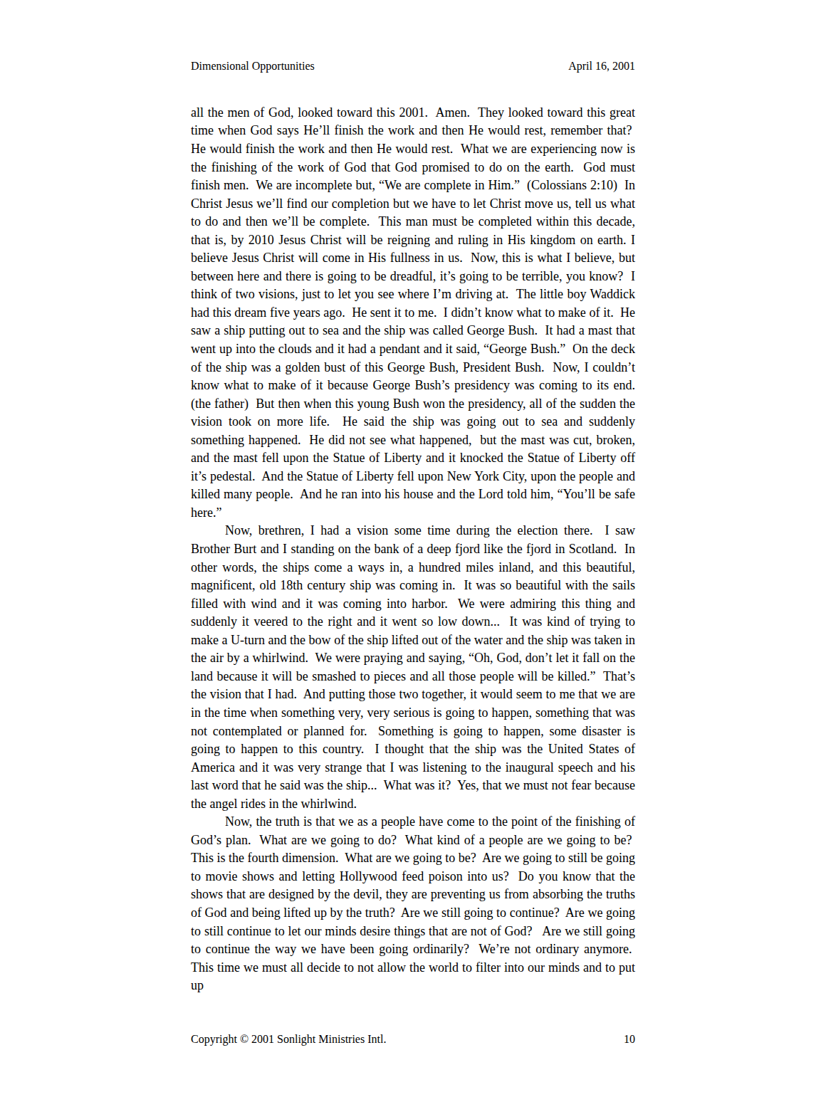Dimensional Opportunities
April 16, 2001
all the men of God, looked toward this 2001. Amen. They looked toward this great time when God says He’ll finish the work and then He would rest, remember that? He would finish the work and then He would rest. What we are experiencing now is the finishing of the work of God that God promised to do on the earth. God must finish men. We are incomplete but, “We are complete in Him.” (Colossians 2:10) In Christ Jesus we’ll find our completion but we have to let Christ move us, tell us what to do and then we’ll be complete. This man must be completed within this decade, that is, by 2010 Jesus Christ will be reigning and ruling in His kingdom on earth. I believe Jesus Christ will come in His fullness in us. Now, this is what I believe, but between here and there is going to be dreadful, it’s going to be terrible, you know? I think of two visions, just to let you see where I’m driving at. The little boy Waddick had this dream five years ago. He sent it to me. I didn’t know what to make of it. He saw a ship putting out to sea and the ship was called George Bush. It had a mast that went up into the clouds and it had a pendant and it said, “George Bush.” On the deck of the ship was a golden bust of this George Bush, President Bush. Now, I couldn’t know what to make of it because George Bush’s presidency was coming to its end. (the father) But then when this young Bush won the presidency, all of the sudden the vision took on more life. He said the ship was going out to sea and suddenly something happened. He did not see what happened, but the mast was cut, broken, and the mast fell upon the Statue of Liberty and it knocked the Statue of Liberty off it’s pedestal. And the Statue of Liberty fell upon New York City, upon the people and killed many people. And he ran into his house and the Lord told him, “You’ll be safe here.”
Now, brethren, I had a vision some time during the election there. I saw Brother Burt and I standing on the bank of a deep fjord like the fjord in Scotland. In other words, the ships come a ways in, a hundred miles inland, and this beautiful, magnificent, old 18th century ship was coming in. It was so beautiful with the sails filled with wind and it was coming into harbor. We were admiring this thing and suddenly it veered to the right and it went so low down... It was kind of trying to make a U-turn and the bow of the ship lifted out of the water and the ship was taken in the air by a whirlwind. We were praying and saying, “Oh, God, don’t let it fall on the land because it will be smashed to pieces and all those people will be killed.” That’s the vision that I had. And putting those two together, it would seem to me that we are in the time when something very, very serious is going to happen, something that was not contemplated or planned for. Something is going to happen, some disaster is going to happen to this country. I thought that the ship was the United States of America and it was very strange that I was listening to the inaugural speech and his last word that he said was the ship... What was it? Yes, that we must not fear because the angel rides in the whirlwind.
Now, the truth is that we as a people have come to the point of the finishing of God’s plan. What are we going to do? What kind of a people are we going to be? This is the fourth dimension. What are we going to be? Are we going to still be going to movie shows and letting Hollywood feed poison into us? Do you know that the shows that are designed by the devil, they are preventing us from absorbing the truths of God and being lifted up by the truth? Are we still going to continue? Are we going to still continue to let our minds desire things that are not of God? Are we still going to continue the way we have been going ordinarily? We’re not ordinary anymore. This time we must all decide to not allow the world to filter into our minds and to put up
Copyright © 2001 Sonlight Ministries Intl.
10